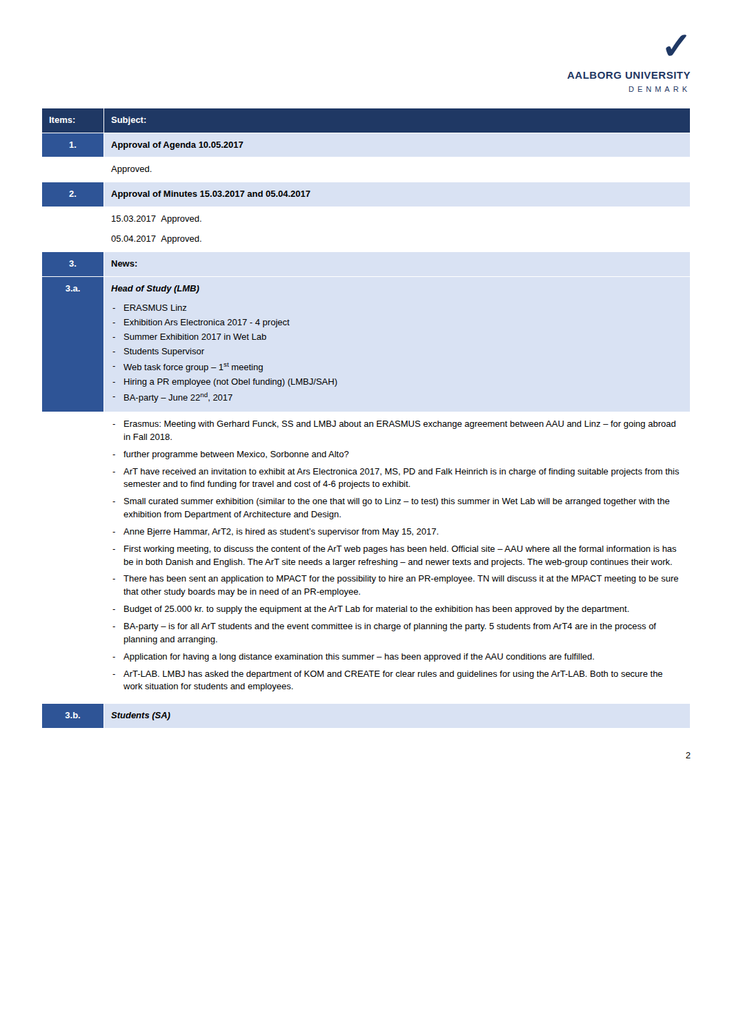✓
AALBORG UNIVERSITY
DENMARK
| Items: | Subject: |
| 1. | Approval of Agenda 10.05.2017 |
| | Approved. |
| 2. | Approval of Minutes 15.03.2017 and 05.04.2017 |
| | 15.03.2017 Approved. 05.04.2017 Approved. |
| 3. | News: |
| 3.a. | Head of Study (LMB) ERASMUS Linz Exhibition Ars Electronica 2017 - 4 project Summer Exhibition 2017 in Wet Lab Students Supervisor Web task force group – 1 st meeting Hiring a PR employee (not Obel funding) (LMBJ/SAH) BA-party – June 22 nd , 2017 |
| | Erasmus: Meeting with Gerhard Funck, SS and LMBJ about an ERASMUS exchange agreement between AAU and Linz – for going abroad in Fall 2018. further programme between Mexico, Sorbonne and Alto? ArT have received an invitation to exhibit at Ars Electronica 2017, MS, PD and Falk Heinrich is in charge of finding suitable projects from this semester and to find funding for travel and cost of 4-6 projects to exhibit. Small curated summer exhibition (similar to the one that will go to Linz – to test) this summer in Wet Lab will be arranged together with the exhibition from Department of Architecture and Design. Anne Bjerre Hammar, ArT2, is hired as student’s supervisor from May 15, 2017. First working meeting, to discuss the content of the ArT web pages has been held. Official site – AAU where all the formal information is has be in both Danish and English. The ArT site needs a larger refreshing – and newer texts and projects. The web-group continues their work. There has been sent an application to MPACT for the possibility to hire an PR-employee. TN will discuss it at the MPACT meeting to be sure that other study boards may be in need of an PR-employee. Budget of 25.000 kr. to supply the equipment at the ArT Lab for material to the exhibition has been approved by the department. BA-party – is for all ArT students and the event committee is in charge of planning the party. 5 students from ArT4 are in the process of planning and arranging. Application for having a long distance examination this summer – has been approved if the AAU conditions are fulfilled. ArT-LAB. LMBJ has asked the department of KOM and CREATE for clear rules and guidelines for using the ArT-LAB. Both to secure the work situation for students and employees. |
| 3.b. | Students (SA) |
2